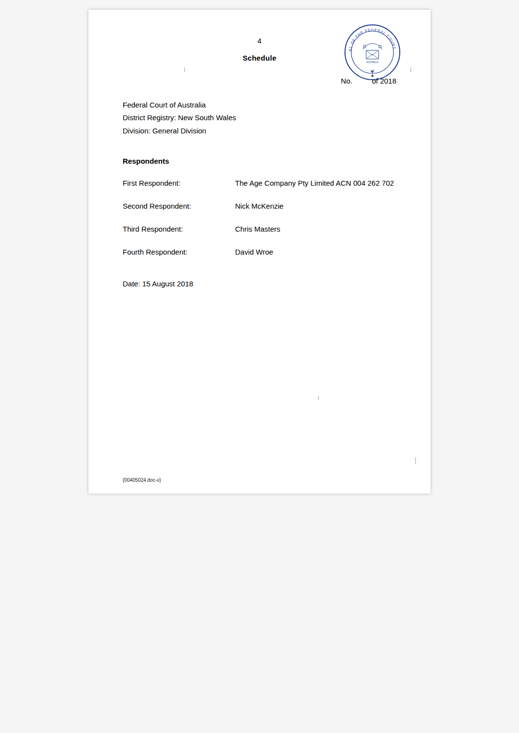SEAL OF THE FEDERAL COURT OF AUSTRALIA ★
4
Schedule
No. of 2018
Federal Court of Australia
District Registry: New South Wales
Division: General Division
Respondents
| First Respondent: | The Age Company Pty Limited ACN 004 262 702 |
| Second Respondent: | Nick McKenzie |
| Third Respondent: | Chris Masters |
| Fourth Respondent: | David Wroe |
Date: 15 August 2018
{00405024.doc-v}